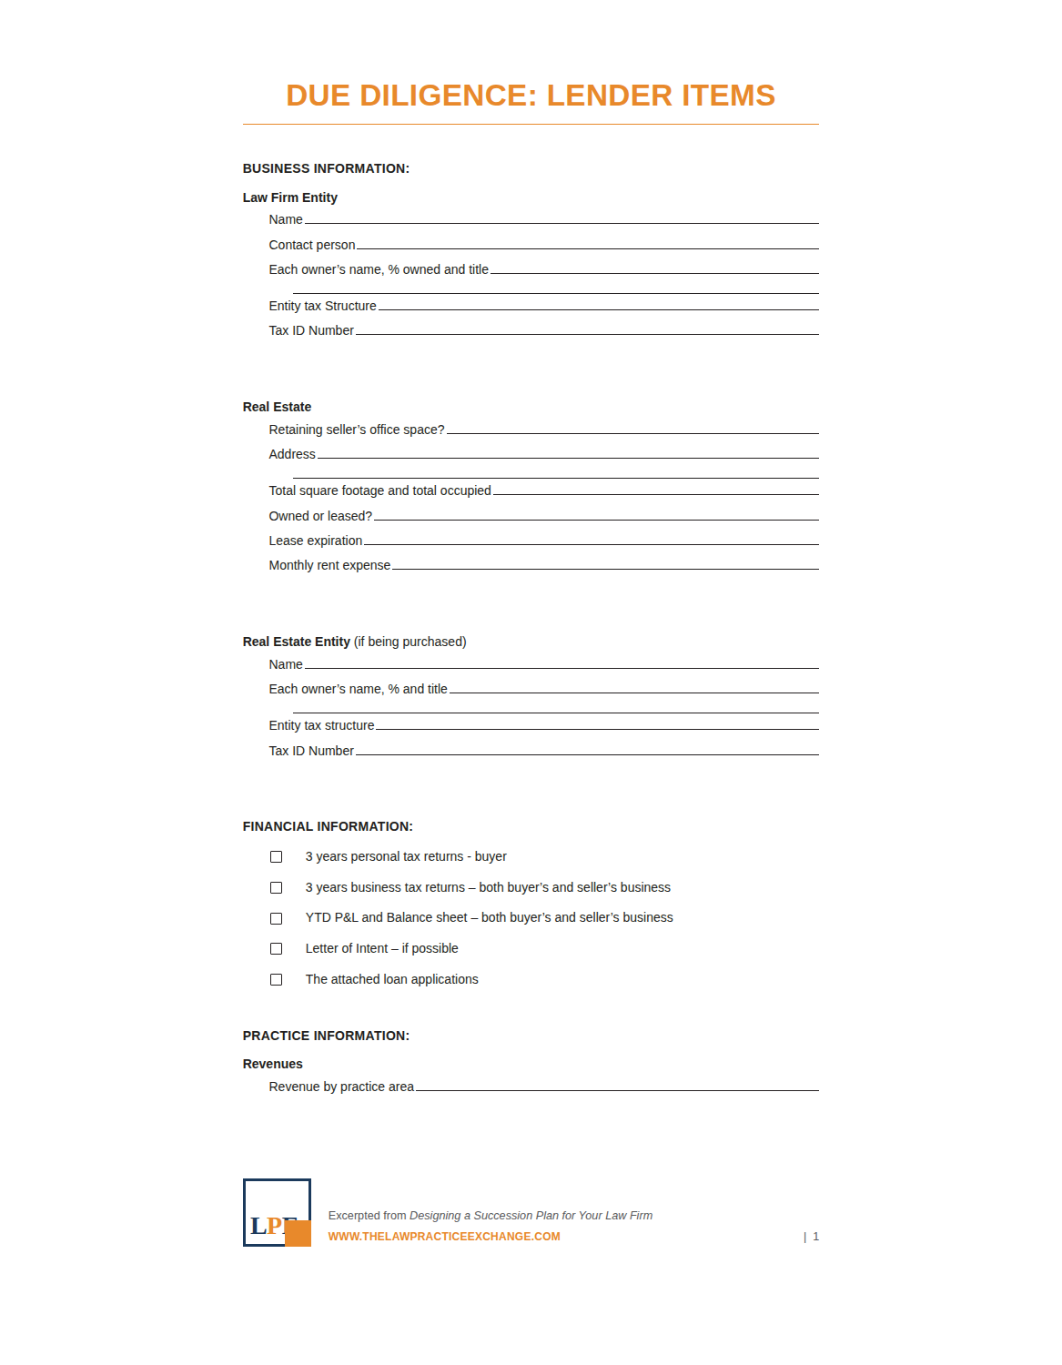Due Diligence: Lender Items
Business Information:
Law Firm Entity
Name
Contact person
Each owner’s name, % owned and title
Entity tax Structure
Tax ID Number
Real Estate
Retaining seller’s office space?
Address
Total square footage and total occupied
Owned or leased?
Lease expiration
Monthly rent expense
Real Estate Entity (if being purchased)
Name
Each owner’s name, % and title
Entity tax structure
Tax ID Number
Financial Information:
3 years personal tax returns - buyer
3 years business tax returns – both buyer’s and seller’s business
YTD P&L and Balance sheet – both buyer’s and seller’s business
Letter of Intent – if possible
The attached loan applications
Practice Information:
Revenues
Revenue by practice area
LPE
Excerpted from Designing a Succession Plan for Your Law Firm
WWW.THELAWPRACTICEEXCHANGE.COM
| 1